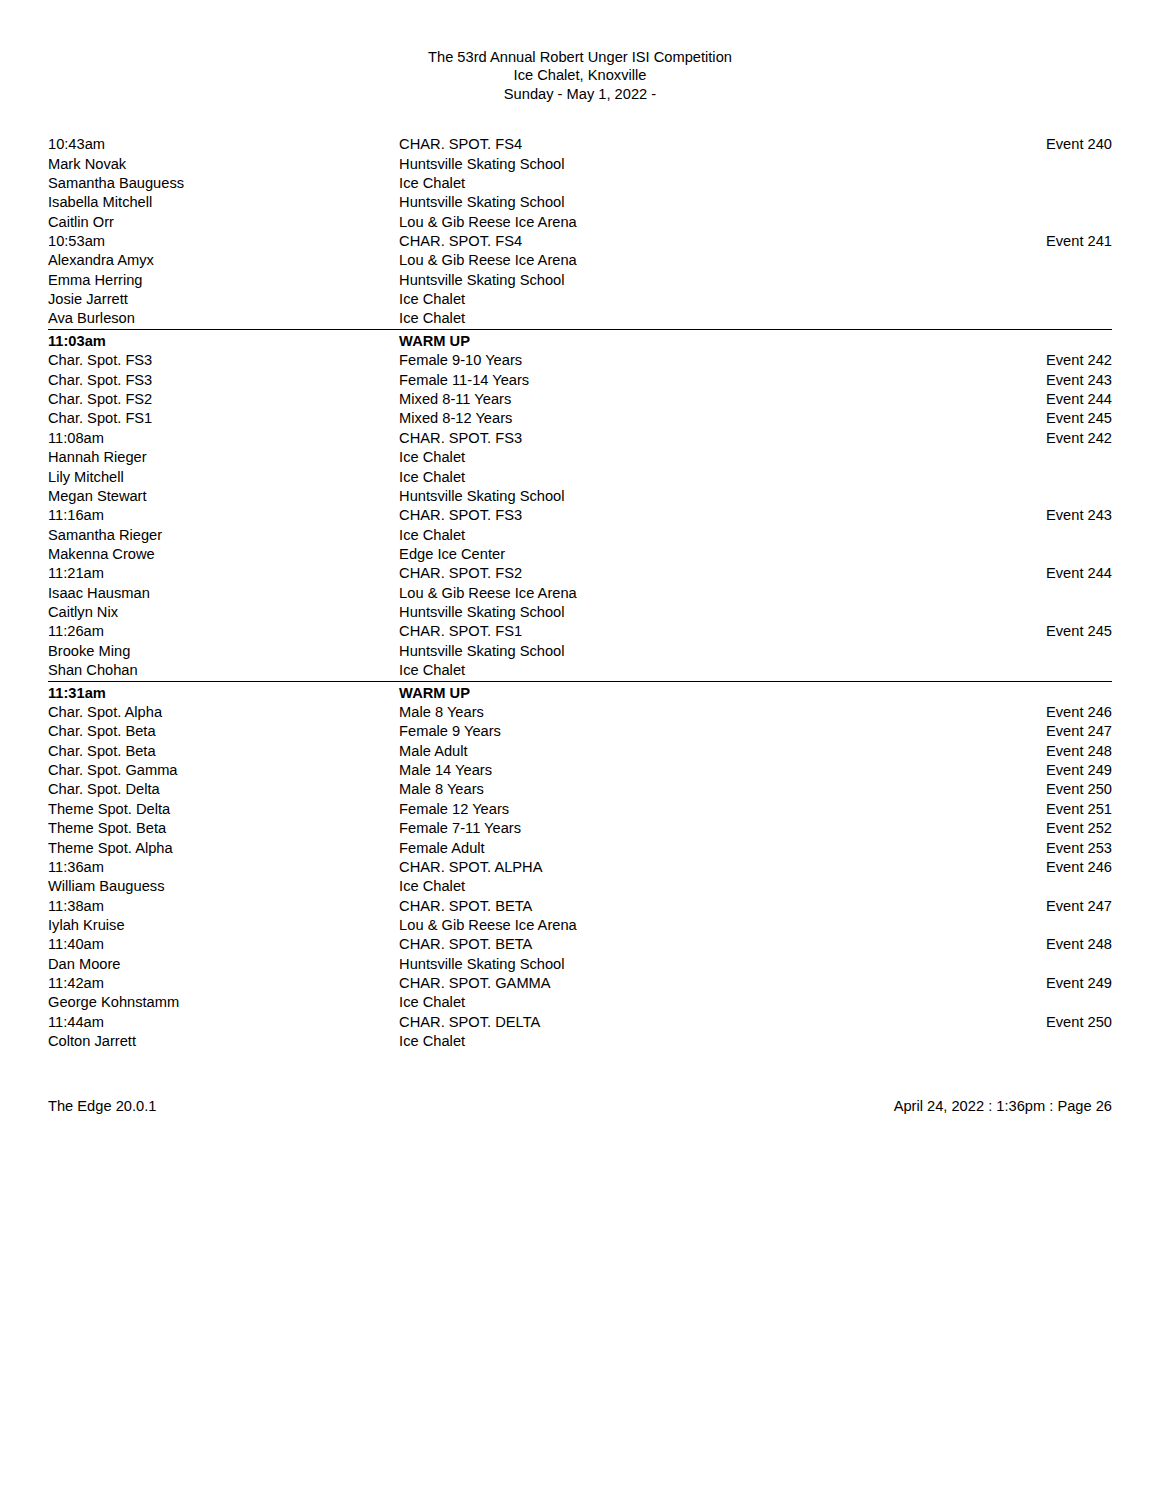The 53rd Annual Robert Unger ISI Competition
Ice Chalet, Knoxville
Sunday - May 1, 2022 -
| 10:43am | CHAR. SPOT. FS4 | Event 240 |
| Mark Novak | Huntsville Skating School | |
| Samantha Bauguess | Ice Chalet | |
| Isabella Mitchell | Huntsville Skating School | |
| Caitlin Orr | Lou & Gib Reese Ice Arena | |
| 10:53am | CHAR. SPOT. FS4 | Event 241 |
| Alexandra Amyx | Lou & Gib Reese Ice Arena | |
| Emma Herring | Huntsville Skating School | |
| Josie Jarrett | Ice Chalet | |
| Ava Burleson | Ice Chalet | |
| 11:03am | WARM UP | |
| Char. Spot. FS3 | Female 9-10 Years | Event 242 |
| Char. Spot. FS3 | Female 11-14 Years | Event 243 |
| Char. Spot. FS2 | Mixed 8-11 Years | Event 244 |
| Char. Spot. FS1 | Mixed 8-12 Years | Event 245 |
| 11:08am | CHAR. SPOT. FS3 | Event 242 |
| Hannah Rieger | Ice Chalet | |
| Lily Mitchell | Ice Chalet | |
| Megan Stewart | Huntsville Skating School | |
| 11:16am | CHAR. SPOT. FS3 | Event 243 |
| Samantha Rieger | Ice Chalet | |
| Makenna Crowe | Edge Ice Center | |
| 11:21am | CHAR. SPOT. FS2 | Event 244 |
| Isaac Hausman | Lou & Gib Reese Ice Arena | |
| Caitlyn Nix | Huntsville Skating School | |
| 11:26am | CHAR. SPOT. FS1 | Event 245 |
| Brooke Ming | Huntsville Skating School | |
| Shan Chohan | Ice Chalet | |
| 11:31am | WARM UP | |
| Char. Spot. Alpha | Male 8 Years | Event 246 |
| Char. Spot. Beta | Female 9 Years | Event 247 |
| Char. Spot. Beta | Male Adult | Event 248 |
| Char. Spot. Gamma | Male 14 Years | Event 249 |
| Char. Spot. Delta | Male 8 Years | Event 250 |
| Theme Spot. Delta | Female 12 Years | Event 251 |
| Theme Spot. Beta | Female 7-11 Years | Event 252 |
| Theme Spot. Alpha | Female Adult | Event 253 |
| 11:36am | CHAR. SPOT. ALPHA | Event 246 |
| William Bauguess | Ice Chalet | |
| 11:38am | CHAR. SPOT. BETA | Event 247 |
| Iylah Kruise | Lou & Gib Reese Ice Arena | |
| 11:40am | CHAR. SPOT. BETA | Event 248 |
| Dan Moore | Huntsville Skating School | |
| 11:42am | CHAR. SPOT. GAMMA | Event 249 |
| George Kohnstamm | Ice Chalet | |
| 11:44am | CHAR. SPOT. DELTA | Event 250 |
| Colton Jarrett | Ice Chalet | |
The Edge 20.0.1
April 24, 2022 : 1:36pm : Page 26